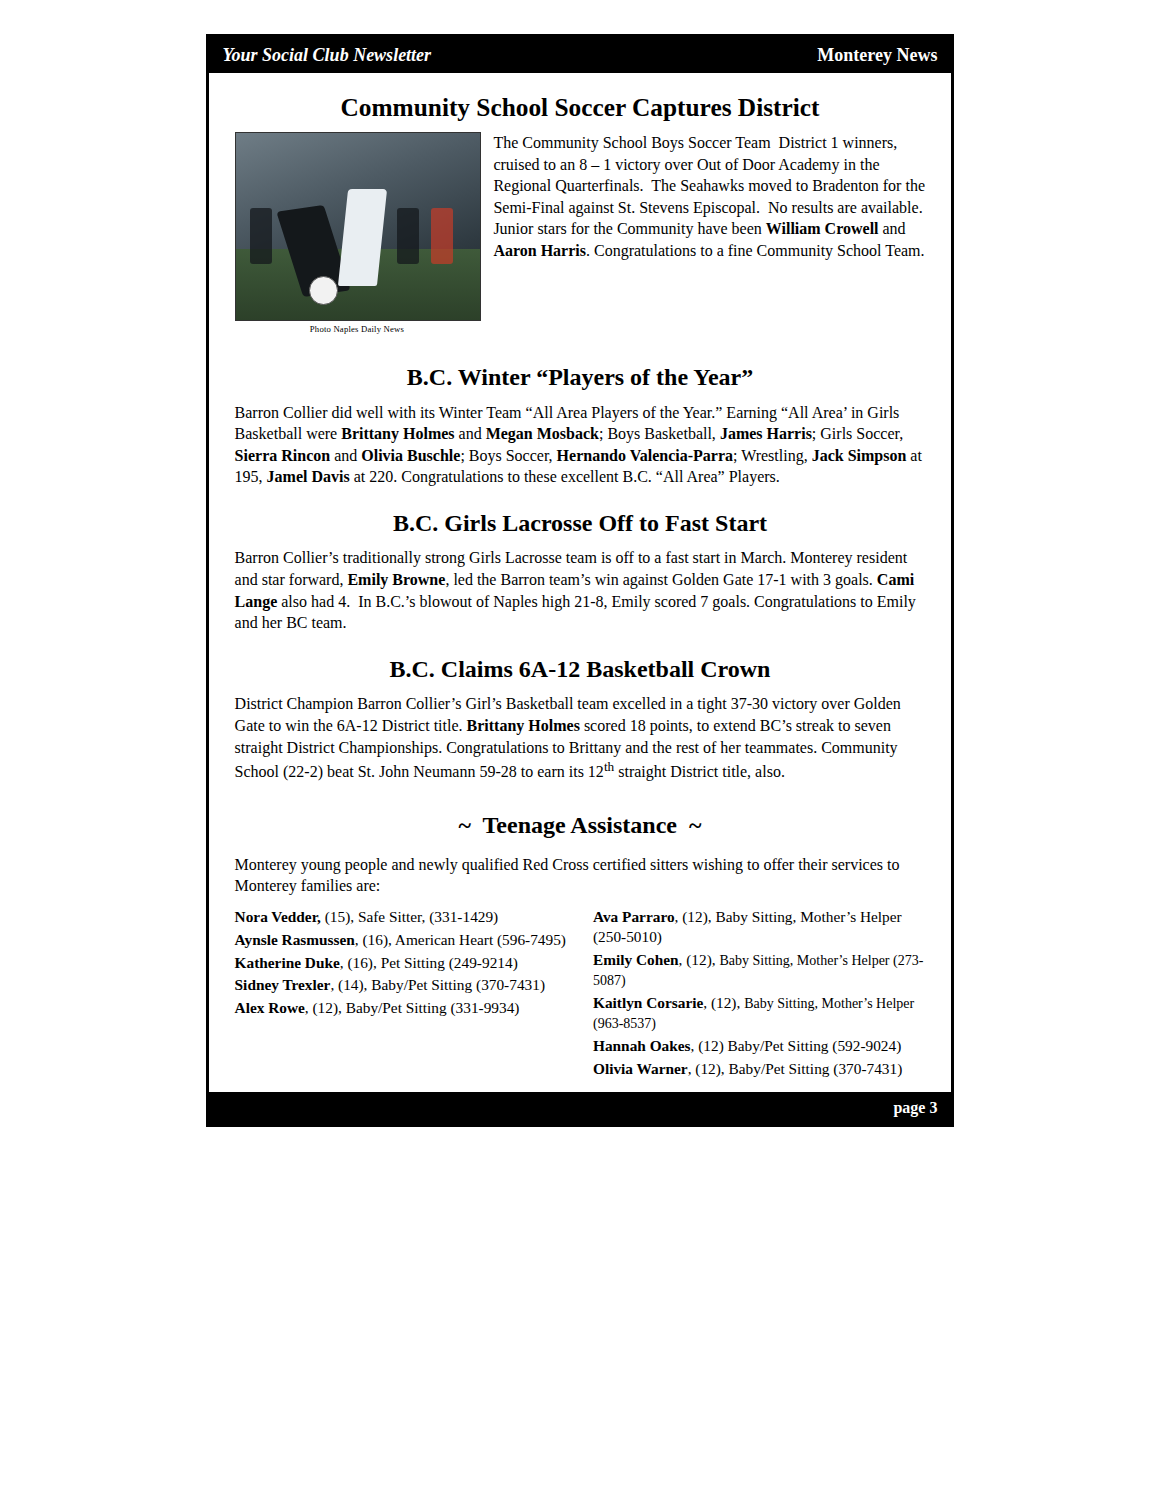Your Social Club Newsletter Monterey News
Community School Soccer Captures District
Photo Naples Daily News
The Community School Boys Soccer Team District 1 winners, cruised to an 8 – 1 victory over Out of Door Academy in the Regional Quarterfinals. The Seahawks moved to Bradenton for the Semi-Final against St. Stevens Episcopal. No results are available. Junior stars for the Community have been William Crowell and Aaron Harris. Congratulations to a fine Community School Team.
B.C. Winter “Players of the Year”
Barron Collier did well with its Winter Team “All Area Players of the Year.” Earning “All Area’ in Girls Basketball were Brittany Holmes and Megan Mosback; Boys Basketball, James Harris; Girls Soccer, Sierra Rincon and Olivia Buschle; Boys Soccer, Hernando Valencia-Parra; Wrestling, Jack Simpson at 195, Jamel Davis at 220. Congratulations to these excellent B.C. “All Area” Players.
B.C. Girls Lacrosse Off to Fast Start
Barron Collier’s traditionally strong Girls Lacrosse team is off to a fast start in March. Monterey resident and star forward, Emily Browne, led the Barron team’s win against Golden Gate 17-1 with 3 goals. Cami Lange also had 4. In B.C.’s blowout of Naples high 21-8, Emily scored 7 goals. Congratulations to Emily and her BC team.
B.C. Claims 6A-12 Basketball Crown
District Champion Barron Collier’s Girl’s Basketball team excelled in a tight 37-30 victory over Golden Gate to win the 6A-12 District title. Brittany Holmes scored 18 points, to extend BC’s streak to seven straight District Championships. Congratulations to Brittany and the rest of her teammates. Community School (22-2) beat St. John Neumann 59-28 to earn its 12th straight District title, also.
~ Teenage Assistance ~
Monterey young people and newly qualified Red Cross certified sitters wishing to offer their services to Monterey families are:
Nora Vedder, (15), Safe Sitter, (331-1429)
Aynsle Rasmussen, (16), American Heart (596-7495)
Katherine Duke, (16), Pet Sitting (249-9214)
Sidney Trexler, (14), Baby/Pet Sitting (370-7431)
Alex Rowe, (12), Baby/Pet Sitting (331-9934)
Ava Parraro, (12), Baby Sitting, Mother’s Helper (250-5010)
Emily Cohen, (12), Baby Sitting, Mother’s Helper (273-5087)
Kaitlyn Corsarie, (12), Baby Sitting, Mother’s Helper (963-8537)
Hannah Oakes, (12) Baby/Pet Sitting (592-9024)
Olivia Warner, (12), Baby/Pet Sitting (370-7431)
page 3